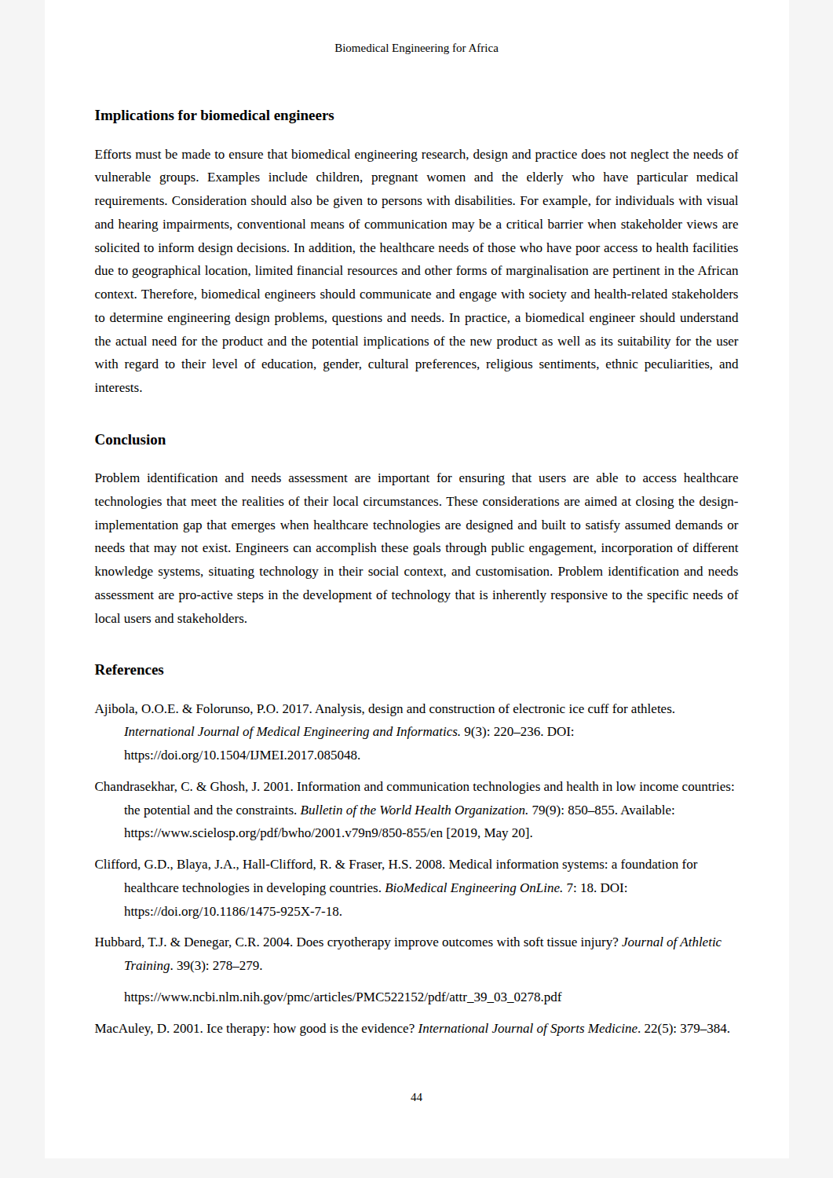Biomedical Engineering for Africa
Implications for biomedical engineers
Efforts must be made to ensure that biomedical engineering research, design and practice does not neglect the needs of vulnerable groups. Examples include children, pregnant women and the elderly who have particular medical requirements. Consideration should also be given to persons with disabilities. For example, for individuals with visual and hearing impairments, conventional means of communication may be a critical barrier when stakeholder views are solicited to inform design decisions. In addition, the healthcare needs of those who have poor access to health facilities due to geographical location, limited financial resources and other forms of marginalisation are pertinent in the African context. Therefore, biomedical engineers should communicate and engage with society and health-related stakeholders to determine engineering design problems, questions and needs. In practice, a biomedical engineer should understand the actual need for the product and the potential implications of the new product as well as its suitability for the user with regard to their level of education, gender, cultural preferences, religious sentiments, ethnic peculiarities, and interests.
Conclusion
Problem identification and needs assessment are important for ensuring that users are able to access healthcare technologies that meet the realities of their local circumstances. These considerations are aimed at closing the design-implementation gap that emerges when healthcare technologies are designed and built to satisfy assumed demands or needs that may not exist. Engineers can accomplish these goals through public engagement, incorporation of different knowledge systems, situating technology in their social context, and customisation. Problem identification and needs assessment are pro-active steps in the development of technology that is inherently responsive to the specific needs of local users and stakeholders.
References
Ajibola, O.O.E. & Folorunso, P.O. 2017. Analysis, design and construction of electronic ice cuff for athletes. International Journal of Medical Engineering and Informatics. 9(3): 220–236. DOI: https://doi.org/10.1504/IJMEI.2017.085048.
Chandrasekhar, C. & Ghosh, J. 2001. Information and communication technologies and health in low income countries: the potential and the constraints. Bulletin of the World Health Organization. 79(9): 850–855. Available: https://www.scielosp.org/pdf/bwho/2001.v79n9/850-855/en [2019, May 20].
Clifford, G.D., Blaya, J.A., Hall-Clifford, R. & Fraser, H.S. 2008. Medical information systems: a foundation for healthcare technologies in developing countries. BioMedical Engineering OnLine. 7: 18. DOI: https://doi.org/10.1186/1475-925X-7-18.
Hubbard, T.J. & Denegar, C.R. 2004. Does cryotherapy improve outcomes with soft tissue injury? Journal of Athletic Training. 39(3): 278–279.
https://www.ncbi.nlm.nih.gov/pmc/articles/PMC522152/pdf/attr_39_03_0278.pdf
MacAuley, D. 2001. Ice therapy: how good is the evidence? International Journal of Sports Medicine. 22(5): 379–384.
44